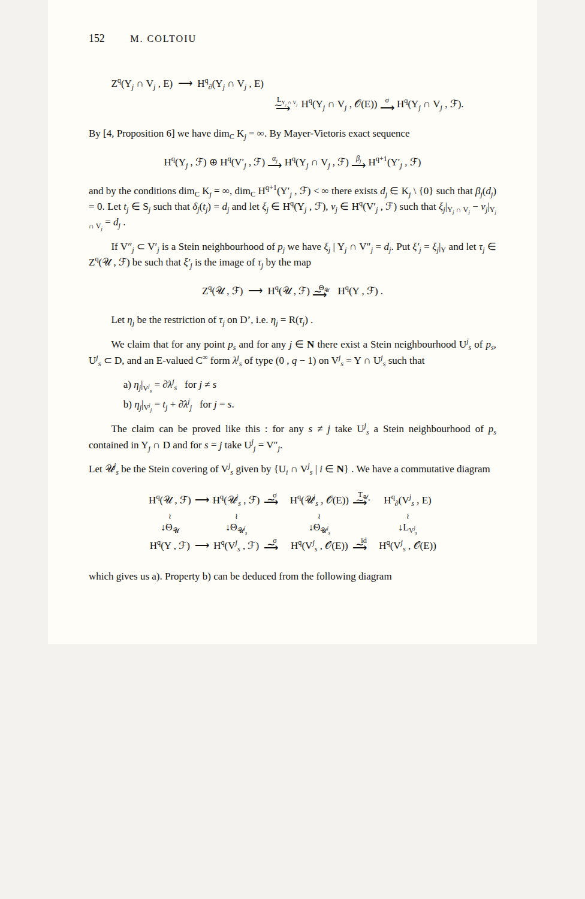152 M. COLTOIU
Zq(Yj ∩ Vj , E) ⟶ Hq∂(Yj ∩ Vj , E)
LYj ∩ Vj⟶∼ Hq(Yj ∩ Vj , 𝒪(E)) σ⟶ Hq(Yj ∩ Vj , ℱ).
By [4, Proposition 6] we have dimC Kj = ∞. By Mayer-Vietoris exact sequence
Hq(Yj , ℱ) ⊕ Hq(V′j , ℱ) αj⟶ Hq(Yj ∩ Vj , ℱ) βj⟶ Hq+1(Y′j , ℱ)
and by the conditions dimC Kj = ∞, dimC Hq+1(Y′j , ℱ) < ∞ there exists dj ∈ Kj \ {0} such that βj(dj) = 0. Let tj ∈ Sj such that δj(tj) = dj and let ξj ∈ Hq(Yj , ℱ), vj ∈ Hq(V′j , ℱ) such that ξj|Yj ∩ Vj − vj|Yj ∩ Vj = dj .
If V″j ⊂ V′j is a Stein neighbourhood of pj we have ξj | Yj ∩ V″j = dj. Put ξ′j = ξj|Y and let τj ∈ Zq(𝒰 , ℱ) be such that ξ′j is the image of τj by the map
Zq(𝒰 , ℱ) ⟶ Hq(𝒰 , ℱ) Θ𝒰⟶∼ Hq(Y , ℱ) .
Let ηj be the restriction of τj on D’, i.e. ηj = R(τj) .
We claim that for any point ps and for any j ∈ N there exist a Stein neighbourhood Ujs of ps, Ujs ⊂ D, and an E-valued C∞ form λjs of type (0 , q − 1) on Vjs = Y ∩ Ujs such that
a) ηj|Vjs = ∂̄λjs for j ≠ s
b) ηj|Vjj = tj + ∂̄λjj for j = s.
The claim can be proved like this : for any s ≠ j take Ujs a Stein neighbourhood of ps contained in Yj ∩ D and for s = j take Ujj = V″j.
Let 𝒰js be the Stein covering of Vjs given by {Ui ∩ Vjs | i ∈ N} . We have a commutative diagram
| H q ( 𝒰 , ℱ ) | ⟶ | H q ( 𝒰 j s , ℱ ) | σ ⟶ ∼ | H q ( 𝒰 j s , 𝒪(E)) | T 𝒰 j s ⟶ ∼ | H q ∂ (V j s , E) |
| ≀ ↓Θ 𝒰 | | ≀ ↓Θ 𝒰 j s | | ≀ ↓Θ 𝒰 j s | | ≀ ↓L V j s |
| H q (Y , ℱ ) | ⟶ | H q (V j s , ℱ ) | σ ⟶ ∼ | H q (V j s , 𝒪(E)) | id ⟶ ∼ | H q (V j s , 𝒪(E)) |
which gives us a). Property b) can be deduced from the following diagram